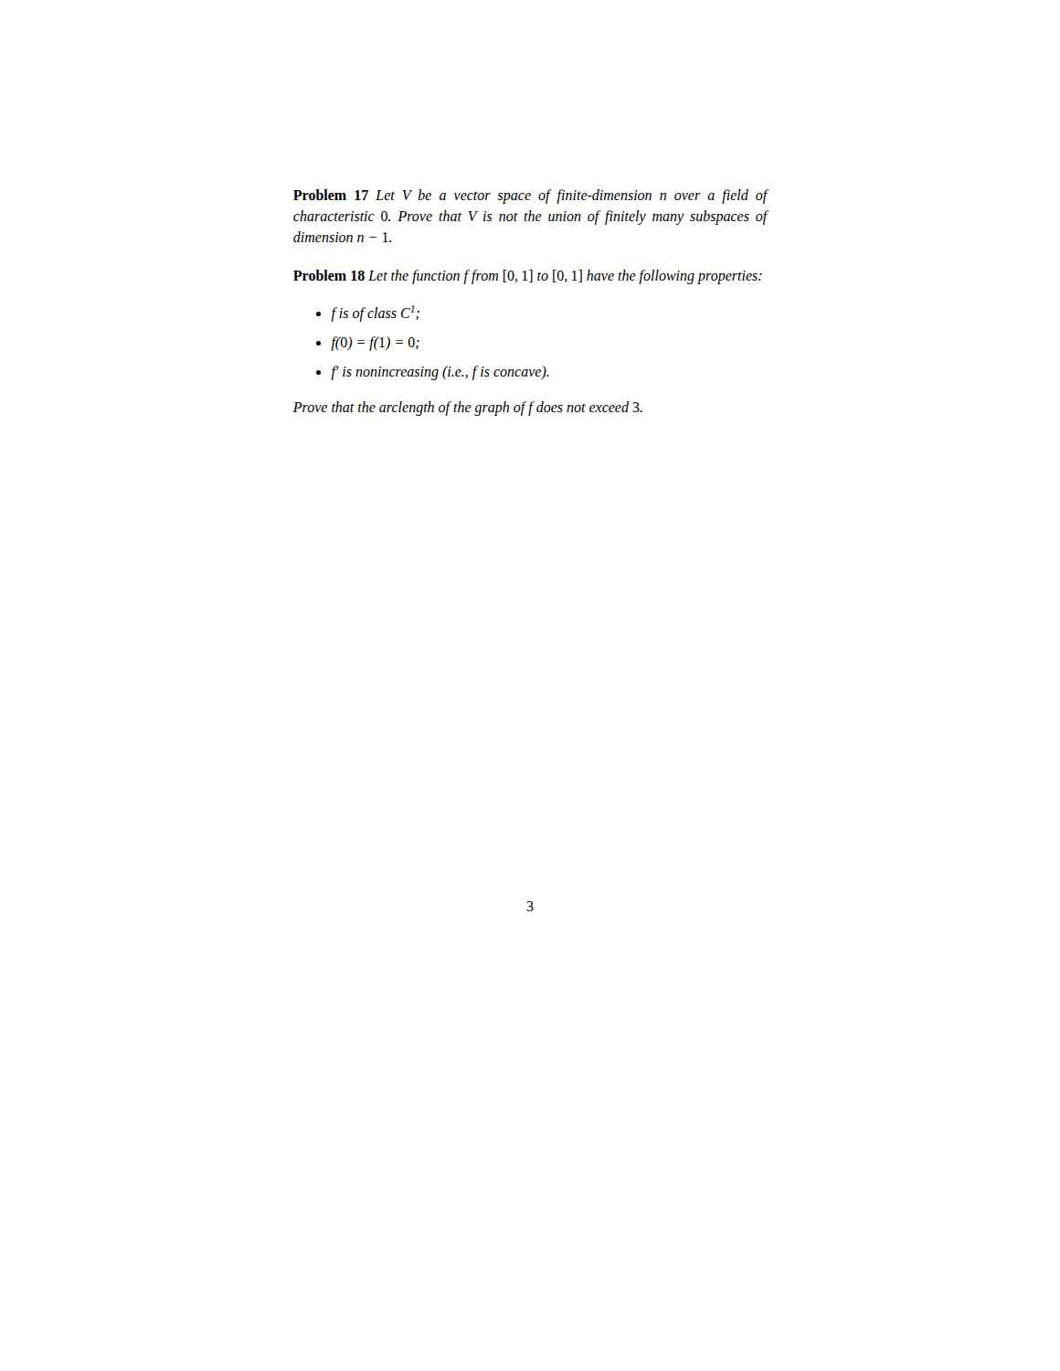Problem 17 Let V be a vector space of finite-dimension n over a field of characteristic 0. Prove that V is not the union of finitely many subspaces of dimension n − 1.
Problem 18 Let the function f from [0, 1] to [0, 1] have the following properties:
f is of class C1;
f(0) = f(1) = 0;
f′ is nonincreasing (i.e., f is concave).
Prove that the arclength of the graph of f does not exceed 3.
3